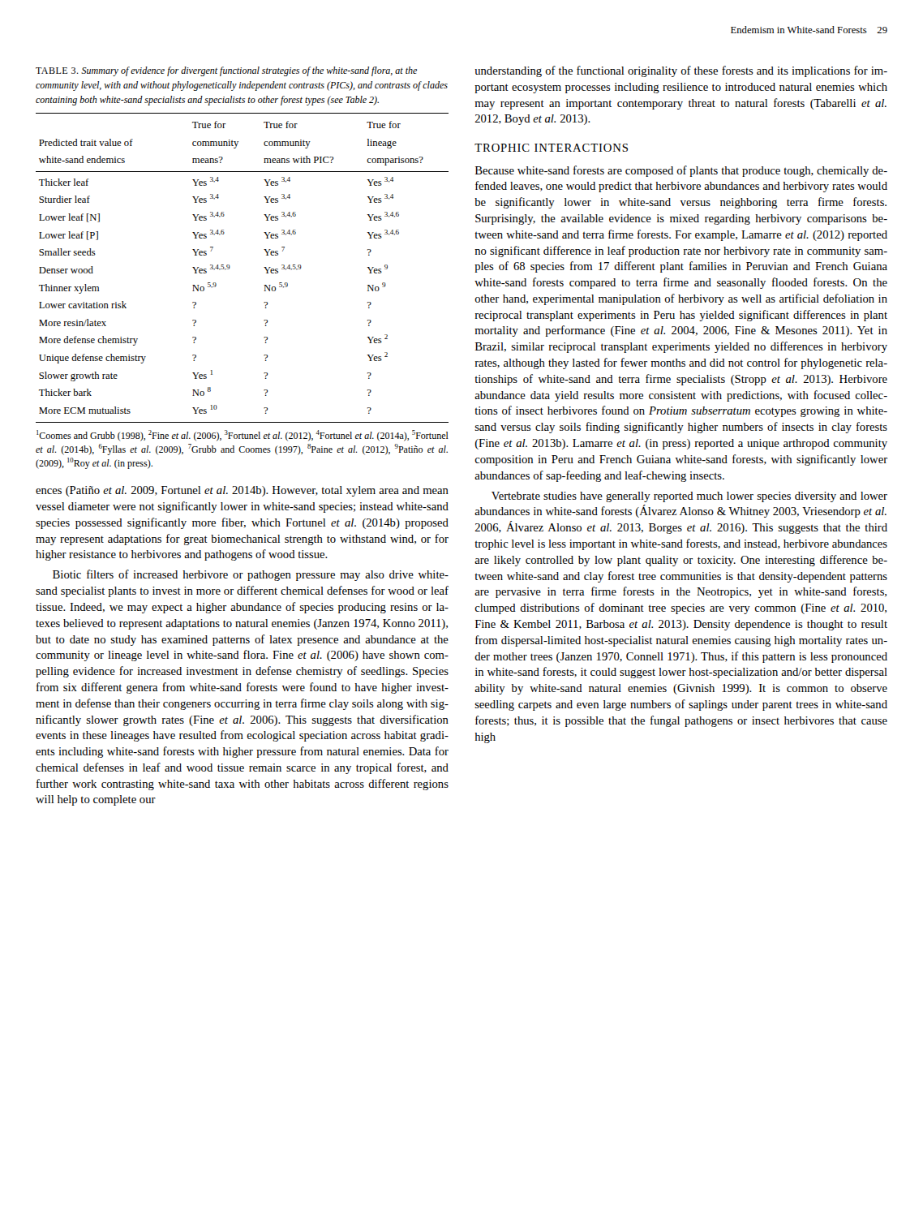Endemism in White-sand Forests 29
TABLE 3. Summary of evidence for divergent functional strategies of the white-sand flora, at the community level, with and without phylogenetically independent contrasts (PICs), and contrasts of clades containing both white-sand specialists and specialists to other forest types (see Table 2).
| | True for | True for | True for |
| --- | --- | --- | --- |
| Predicted trait value of | community | community | lineage |
| white-sand endemics | means? | means with PIC? | comparisons? |
| Thicker leaf | Yes 3,4 | Yes 3,4 | Yes 3,4 |
| Sturdier leaf | Yes 3,4 | Yes 3,4 | Yes 3,4 |
| Lower leaf [N] | Yes 3,4,6 | Yes 3,4,6 | Yes 3,4,6 |
| Lower leaf [P] | Yes 3,4,6 | Yes 3,4,6 | Yes 3,4,6 |
| Smaller seeds | Yes 7 | Yes 7 | ? |
| Denser wood | Yes 3,4,5,9 | Yes 3,4,5,9 | Yes 9 |
| Thinner xylem | No 5,9 | No 5,9 | No 9 |
| Lower cavitation risk | ? | ? | ? |
| More resin/latex | ? | ? | ? |
| More defense chemistry | ? | ? | Yes 2 |
| Unique defense chemistry | ? | ? | Yes 2 |
| Slower growth rate | Yes 1 | ? | ? |
| Thicker bark | No 8 | ? | ? |
| More ECM mutualists | Yes 10 | ? | ? |
1Coomes and Grubb (1998), 2Fine et al. (2006), 3Fortunel et al. (2012), 4Fortunel et al. (2014a), 5Fortunel et al. (2014b), 6Fyllas et al. (2009), 7Grubb and Coomes (1997), 8Paine et al. (2012), 9Patiño et al. (2009), 10Roy et al. (in press).
ences (Patiño et al. 2009, Fortunel et al. 2014b). However, total xylem area and mean vessel diameter were not significantly lower in white-sand species; instead white-sand species possessed significantly more fiber, which Fortunel et al. (2014b) proposed may represent adaptations for great biomechanical strength to withstand wind, or for higher resistance to herbivores and pathogens of wood tissue.
Biotic filters of increased herbivore or pathogen pressure may also drive white-sand specialist plants to invest in more or different chemical defenses for wood or leaf tissue. Indeed, we may expect a higher abundance of species producing resins or latexes believed to represent adaptations to natural enemies (Janzen 1974, Konno 2011), but to date no study has examined patterns of latex presence and abundance at the community or lineage level in white-sand flora. Fine et al. (2006) have shown compelling evidence for increased investment in defense chemistry of seedlings. Species from six different genera from white-sand forests were found to have higher investment in defense than their congeners occurring in terra firme clay soils along with significantly slower growth rates (Fine et al. 2006). This suggests that diversification events in these lineages have resulted from ecological speciation across habitat gradients including white-sand forests with higher pressure from natural enemies. Data for chemical defenses in leaf and wood tissue remain scarce in any tropical forest, and further work contrasting white-sand taxa with other habitats across different regions will help to complete our
understanding of the functional originality of these forests and its implications for important ecosystem processes including resilience to introduced natural enemies which may represent an important contemporary threat to natural forests (Tabarelli et al. 2012, Boyd et al. 2013).
TROPHIC INTERACTIONS
Because white-sand forests are composed of plants that produce tough, chemically defended leaves, one would predict that herbivore abundances and herbivory rates would be significantly lower in white-sand versus neighboring terra firme forests. Surprisingly, the available evidence is mixed regarding herbivory comparisons between white-sand and terra firme forests. For example, Lamarre et al. (2012) reported no significant difference in leaf production rate nor herbivory rate in community samples of 68 species from 17 different plant families in Peruvian and French Guiana white-sand forests compared to terra firme and seasonally flooded forests. On the other hand, experimental manipulation of herbivory as well as artificial defoliation in reciprocal transplant experiments in Peru has yielded significant differences in plant mortality and performance (Fine et al. 2004, 2006, Fine & Mesones 2011). Yet in Brazil, similar reciprocal transplant experiments yielded no differences in herbivory rates, although they lasted for fewer months and did not control for phylogenetic relationships of white-sand and terra firme specialists (Stropp et al. 2013). Herbivore abundance data yield results more consistent with predictions, with focused collections of insect herbivores found on Protium subserratum ecotypes growing in white-sand versus clay soils finding significantly higher numbers of insects in clay forests (Fine et al. 2013b). Lamarre et al. (in press) reported a unique arthropod community composition in Peru and French Guiana white-sand forests, with significantly lower abundances of sap-feeding and leaf-chewing insects.
Vertebrate studies have generally reported much lower species diversity and lower abundances in white-sand forests (Álvarez Alonso & Whitney 2003, Vriesendorp et al. 2006, Álvarez Alonso et al. 2013, Borges et al. 2016). This suggests that the third trophic level is less important in white-sand forests, and instead, herbivore abundances are likely controlled by low plant quality or toxicity. One interesting difference between white-sand and clay forest tree communities is that density-dependent patterns are pervasive in terra firme forests in the Neotropics, yet in white-sand forests, clumped distributions of dominant tree species are very common (Fine et al. 2010, Fine & Kembel 2011, Barbosa et al. 2013). Density dependence is thought to result from dispersal-limited host-specialist natural enemies causing high mortality rates under mother trees (Janzen 1970, Connell 1971). Thus, if this pattern is less pronounced in white-sand forests, it could suggest lower host-specialization and/or better dispersal ability by white-sand natural enemies (Givnish 1999). It is common to observe seedling carpets and even large numbers of saplings under parent trees in white-sand forests; thus, it is possible that the fungal pathogens or insect herbivores that cause high